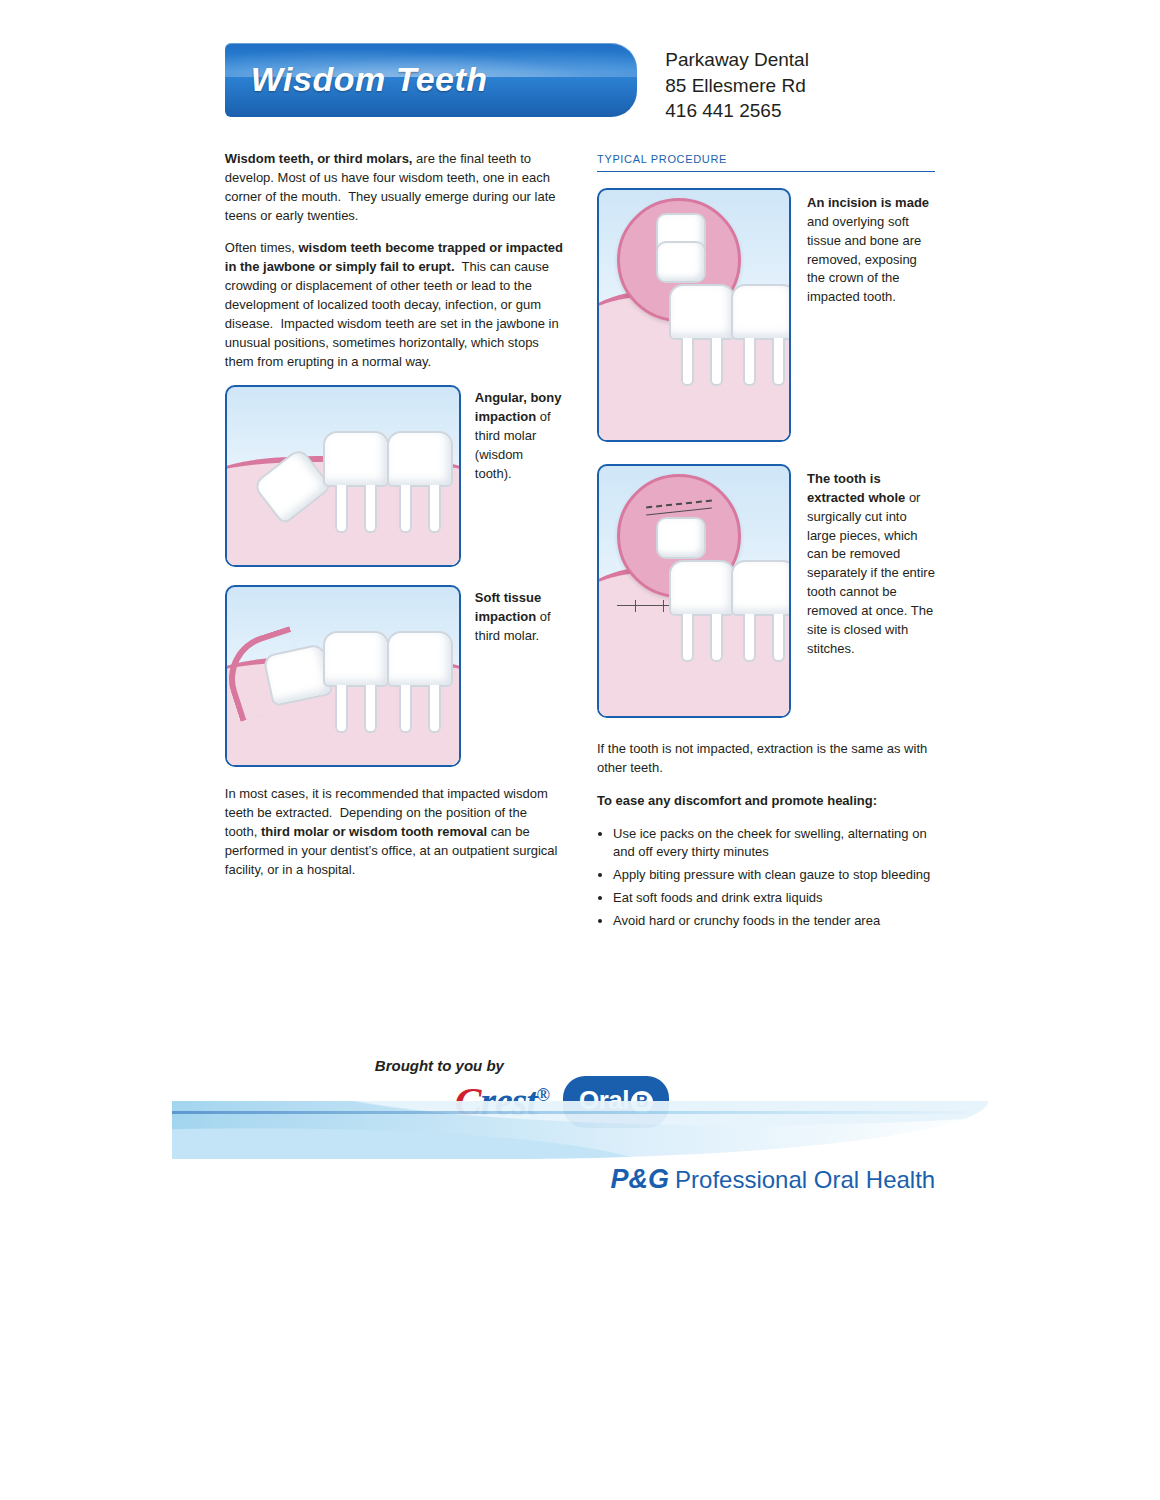Wisdom Teeth
Parkaway Dental
85 Ellesmere Rd
416 441 2565
Wisdom teeth, or third molars, are the final teeth to develop. Most of us have four wisdom teeth, one in each corner of the mouth. They usually emerge during our late teens or early twenties.
Often times, wisdom teeth become trapped or impacted in the jawbone or simply fail to erupt. This can cause crowding or displacement of other teeth or lead to the development of localized tooth decay, infection, or gum disease. Impacted wisdom teeth are set in the jawbone in unusual positions, sometimes horizontally, which stops them from erupting in a normal way.
Angular, bony impaction of third molar (wisdom tooth).
Soft tissue impaction of third molar.
In most cases, it is recommended that impacted wisdom teeth be extracted. Depending on the position of the tooth, third molar or wisdom tooth removal can be performed in your dentist’s office, at an outpatient surgical facility, or in a hospital.
Typical Procedure
An incision is made and overlying soft tissue and bone are removed, exposing the crown of the impacted tooth.
The tooth is extracted whole or surgically cut into large pieces, which can be removed separately if the entire tooth cannot be removed at once. The site is closed with stitches.
If the tooth is not impacted, extraction is the same as with other teeth.
To ease any discomfort and promote healing:
Use ice packs on the cheek for swelling, alternating on and off every thirty minutes
Apply biting pressure with clean gauze to stop bleeding
Eat soft foods and drink extra liquids
Avoid hard or crunchy foods in the tender area
Brought to you by
Crest®
OralB
P&GProfessional Oral Health